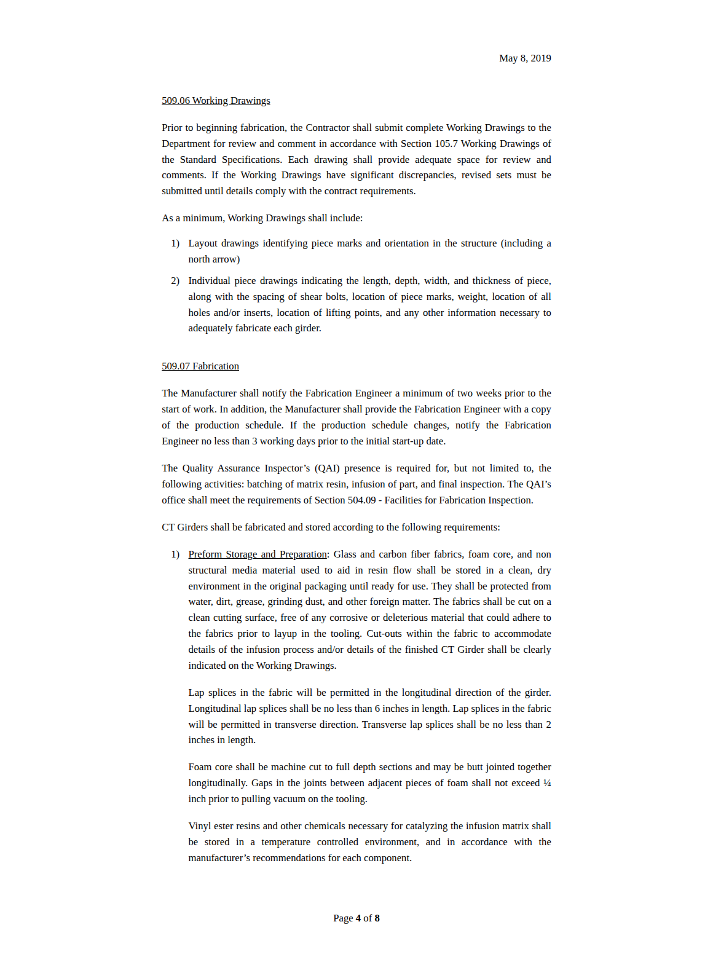May 8, 2019
509.06 Working Drawings
Prior to beginning fabrication, the Contractor shall submit complete Working Drawings to the Department for review and comment in accordance with Section 105.7 Working Drawings of the Standard Specifications. Each drawing shall provide adequate space for review and comments. If the Working Drawings have significant discrepancies, revised sets must be submitted until details comply with the contract requirements.
As a minimum, Working Drawings shall include:
Layout drawings identifying piece marks and orientation in the structure (including a north arrow)
Individual piece drawings indicating the length, depth, width, and thickness of piece, along with the spacing of shear bolts, location of piece marks, weight, location of all holes and/or inserts, location of lifting points, and any other information necessary to adequately fabricate each girder.
509.07 Fabrication
The Manufacturer shall notify the Fabrication Engineer a minimum of two weeks prior to the start of work. In addition, the Manufacturer shall provide the Fabrication Engineer with a copy of the production schedule. If the production schedule changes, notify the Fabrication Engineer no less than 3 working days prior to the initial start-up date.
The Quality Assurance Inspector’s (QAI) presence is required for, but not limited to, the following activities: batching of matrix resin, infusion of part, and final inspection. The QAI’s office shall meet the requirements of Section 504.09 - Facilities for Fabrication Inspection.
CT Girders shall be fabricated and stored according to the following requirements:
Preform Storage and Preparation: Glass and carbon fiber fabrics, foam core, and non structural media material used to aid in resin flow shall be stored in a clean, dry environment in the original packaging until ready for use. They shall be protected from water, dirt, grease, grinding dust, and other foreign matter. The fabrics shall be cut on a clean cutting surface, free of any corrosive or deleterious material that could adhere to the fabrics prior to layup in the tooling. Cut-outs within the fabric to accommodate details of the infusion process and/or details of the finished CT Girder shall be clearly indicated on the Working Drawings.
Lap splices in the fabric will be permitted in the longitudinal direction of the girder. Longitudinal lap splices shall be no less than 6 inches in length. Lap splices in the fabric will be permitted in transverse direction. Transverse lap splices shall be no less than 2 inches in length.
Foam core shall be machine cut to full depth sections and may be butt jointed together longitudinally. Gaps in the joints between adjacent pieces of foam shall not exceed ¼ inch prior to pulling vacuum on the tooling.
Vinyl ester resins and other chemicals necessary for catalyzing the infusion matrix shall be stored in a temperature controlled environment, and in accordance with the manufacturer’s recommendations for each component.
Page 4 of 8